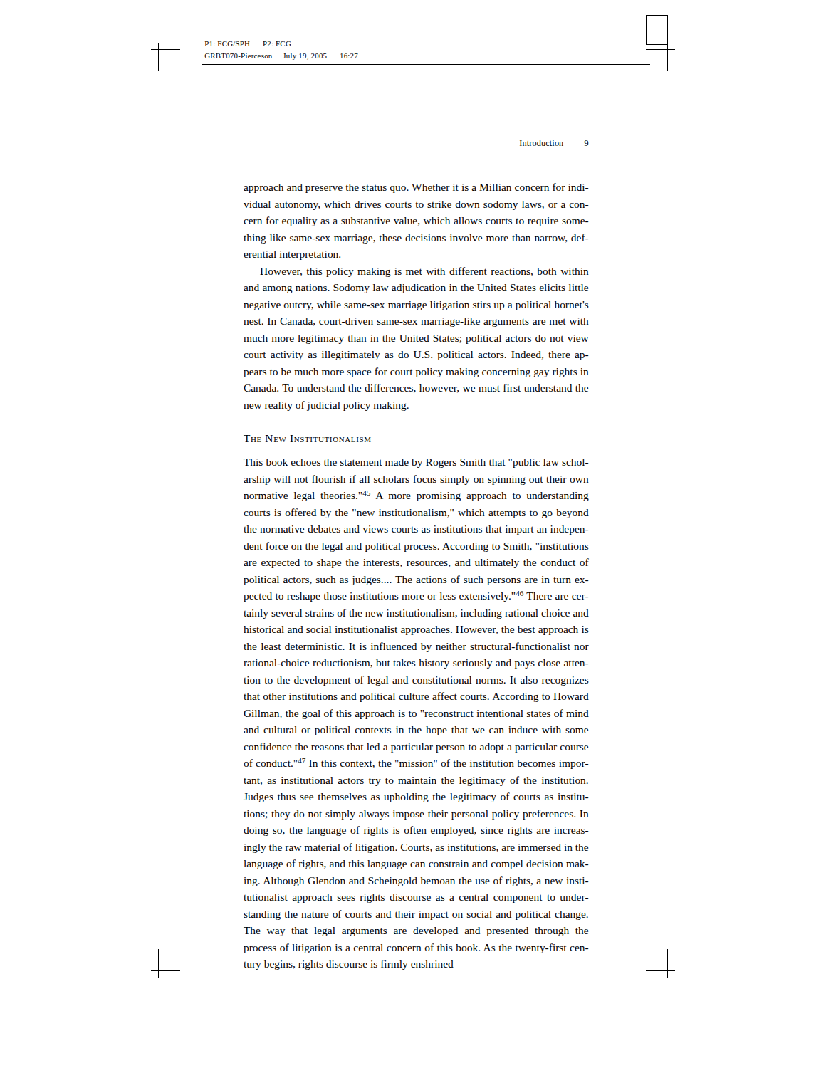P1: FCG/SPH P2: FCG
GRBT070-Pierceson July 19, 2005 16:27
Introduction9
approach and preserve the status quo. Whether it is a Millian concern for individual autonomy, which drives courts to strike down sodomy laws, or a concern for equality as a substantive value, which allows courts to require something like same-sex marriage, these decisions involve more than narrow, deferential interpretation.
However, this policy making is met with different reactions, both within and among nations. Sodomy law adjudication in the United States elicits little negative outcry, while same-sex marriage litigation stirs up a political hornet's nest. In Canada, court-driven same-sex marriage-like arguments are met with much more legitimacy than in the United States; political actors do not view court activity as illegitimately as do U.S. political actors. Indeed, there appears to be much more space for court policy making concerning gay rights in Canada. To understand the differences, however, we must first understand the new reality of judicial policy making.
The New Institutionalism
This book echoes the statement made by Rogers Smith that "public law scholarship will not flourish if all scholars focus simply on spinning out their own normative legal theories."45 A more promising approach to understanding courts is offered by the "new institutionalism," which attempts to go beyond the normative debates and views courts as institutions that impart an independent force on the legal and political process. According to Smith, "institutions are expected to shape the interests, resources, and ultimately the conduct of political actors, such as judges.... The actions of such persons are in turn expected to reshape those institutions more or less extensively."46 There are certainly several strains of the new institutionalism, including rational choice and historical and social institutionalist approaches. However, the best approach is the least deterministic. It is influenced by neither structural-functionalist nor rational-choice reductionism, but takes history seriously and pays close attention to the development of legal and constitutional norms. It also recognizes that other institutions and political culture affect courts. According to Howard Gillman, the goal of this approach is to "reconstruct intentional states of mind and cultural or political contexts in the hope that we can induce with some confidence the reasons that led a particular person to adopt a particular course of conduct."47 In this context, the "mission" of the institution becomes important, as institutional actors try to maintain the legitimacy of the institution. Judges thus see themselves as upholding the legitimacy of courts as institutions; they do not simply always impose their personal policy preferences. In doing so, the language of rights is often employed, since rights are increasingly the raw material of litigation. Courts, as institutions, are immersed in the language of rights, and this language can constrain and compel decision making. Although Glendon and Scheingold bemoan the use of rights, a new institutionalist approach sees rights discourse as a central component to understanding the nature of courts and their impact on social and political change. The way that legal arguments are developed and presented through the process of litigation is a central concern of this book. As the twenty-first century begins, rights discourse is firmly enshrined